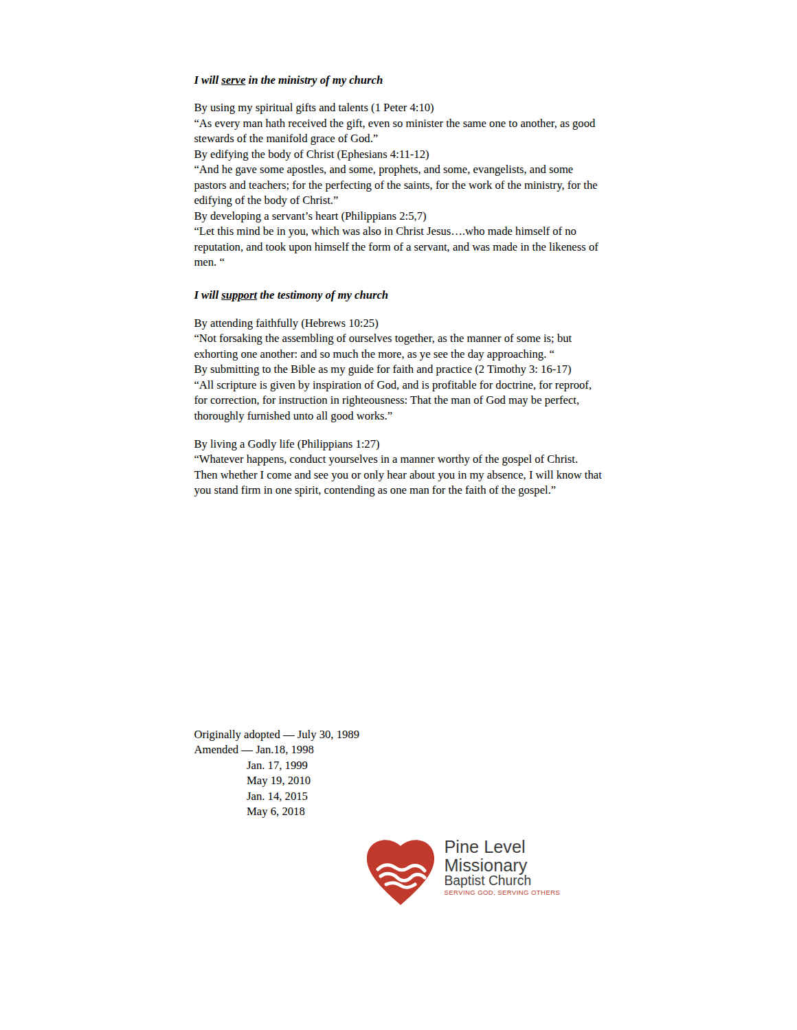I will serve in the ministry of my church
By using my spiritual gifts and talents (1 Peter 4:10)
“As every man hath received the gift, even so minister the same one to another, as good stewards of the manifold grace of God.”
By edifying the body of Christ (Ephesians 4:11-12)
“And he gave some apostles, and some, prophets, and some, evangelists, and some pastors and teachers; for the perfecting of the saints, for the work of the ministry, for the edifying of the body of Christ.”
By developing a servant’s heart (Philippians 2:5,7)
“Let this mind be in you, which was also in Christ Jesus….who made himself of no reputation, and took upon himself the form of a servant, and was made in the likeness of men. “
I will support the testimony of my church
By attending faithfully (Hebrews 10:25)
“Not forsaking the assembling of ourselves together, as the manner of some is; but exhorting one another: and so much the more, as ye see the day approaching. “
By submitting to the Bible as my guide for faith and practice (2 Timothy 3: 16-17)
“All scripture is given by inspiration of God, and is profitable for doctrine, for reproof, for correction, for instruction in righteousness: That the man of God may be perfect, thoroughly furnished unto all good works.”
By living a Godly life (Philippians 1:27)
“Whatever happens, conduct yourselves in a manner worthy of the gospel of Christ. Then whether I come and see you or only hear about you in my absence, I will know that you stand firm in one spirit, contending as one man for the faith of the gospel.”
Originally adopted — July 30, 1989
Amended — Jan.18, 1998
Jan. 17, 1999
May 19, 2010
Jan. 14, 2015
May 6, 2018
Pine Level
Missionary
Baptist Church
SERVING GOD, SERVING OTHERS